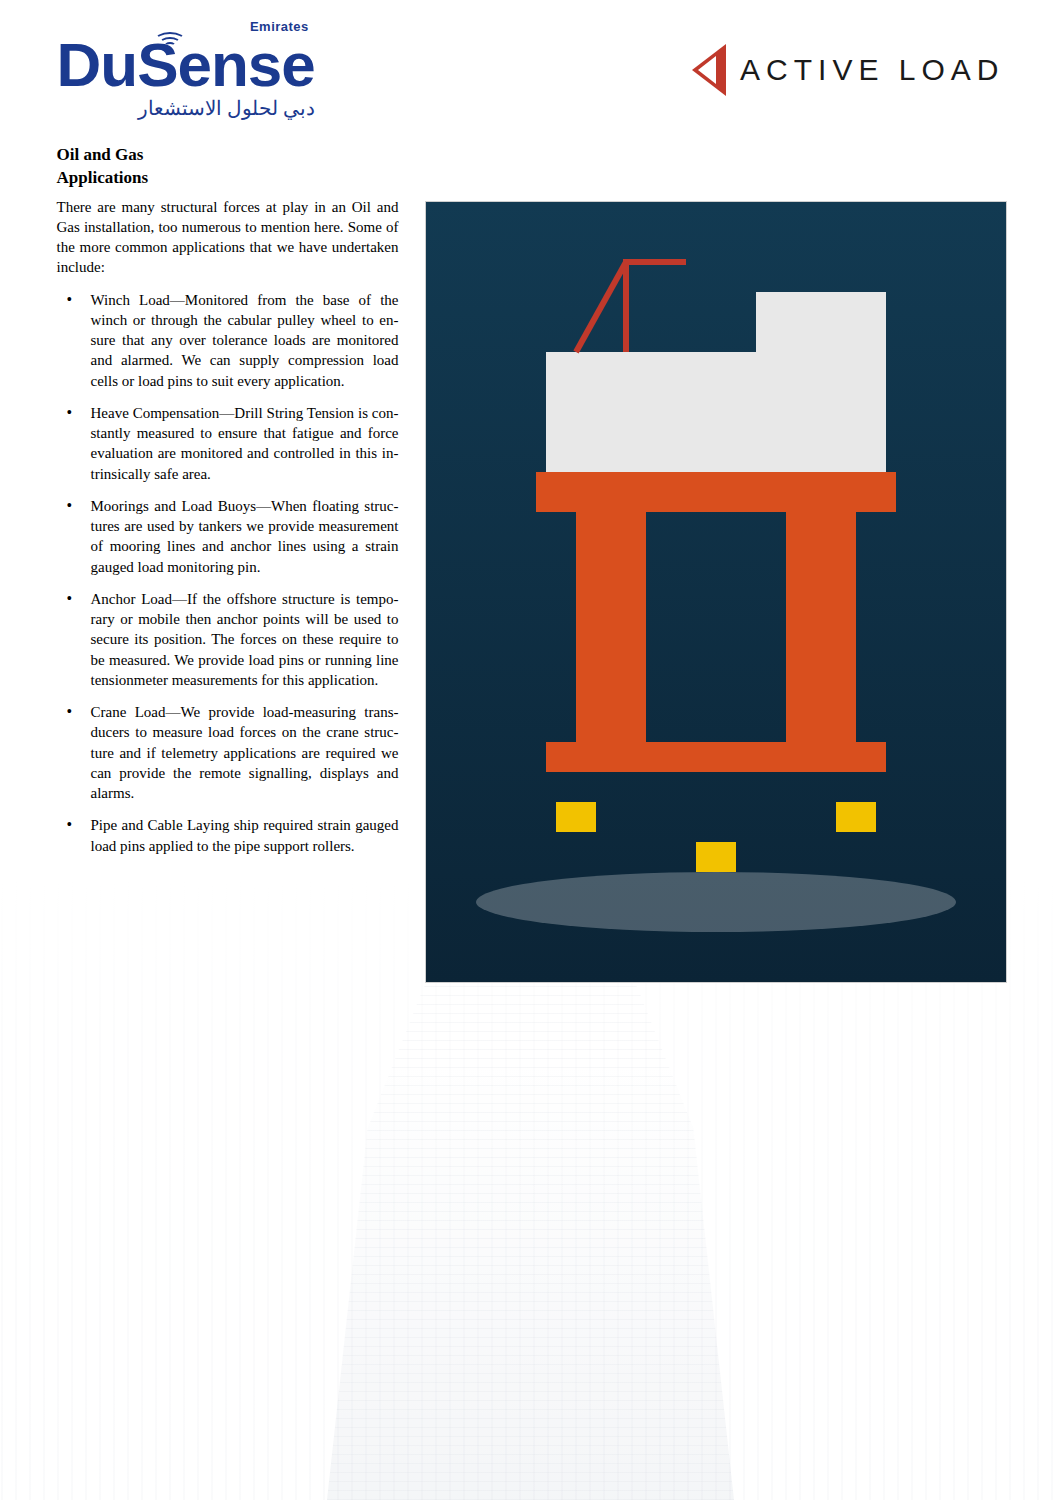Emirates
Du Sense
دبي لحلول الاستشعار
ACTIVE LOAD
Oil and Gas
Applications
There are many structural forces at play in an Oil and Gas installation, too numerous to mention here. Some of the more common applications that we have undertaken include:
Winch Load—Monitored from the base of the winch or through the cabular pulley wheel to ensure that any over tolerance loads are monitored and alarmed. We can supply compression load cells or load pins to suit every application.
Heave Compensation—Drill String Tension is constantly measured to ensure that fatigue and force evaluation are monitored and controlled in this intrinsically safe area.
Moorings and Load Buoys—When floating structures are used by tankers we provide measurement of mooring lines and anchor lines using a strain gauged load monitoring pin.
Anchor Load—If the offshore structure is temporary or mobile then anchor points will be used to secure its position. The forces on these require to be measured. We provide load pins or running line tensionmeter measurements for this application.
Crane Load—We provide load-measuring transducers to measure load forces on the crane structure and if telemetry applications are required we can provide the remote signalling, displays and alarms.
Pipe and Cable Laying ship required strain gauged load pins applied to the pipe support rollers.